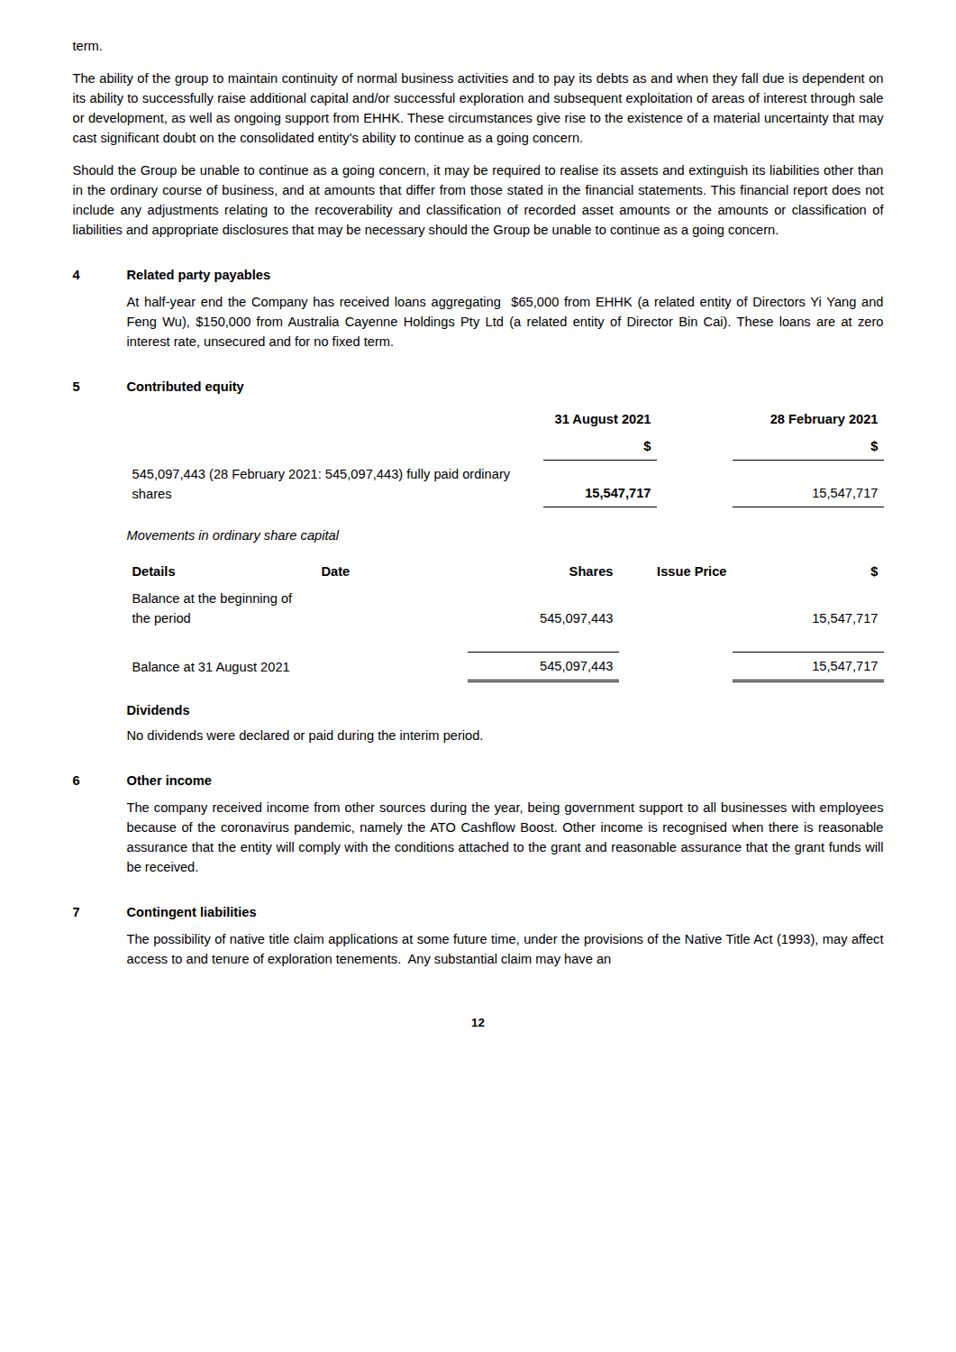term.
The ability of the group to maintain continuity of normal business activities and to pay its debts as and when they fall due is dependent on its ability to successfully raise additional capital and/or successful exploration and subsequent exploitation of areas of interest through sale or development, as well as ongoing support from EHHK. These circumstances give rise to the existence of a material uncertainty that may cast significant doubt on the consolidated entity's ability to continue as a going concern.
Should the Group be unable to continue as a going concern, it may be required to realise its assets and extinguish its liabilities other than in the ordinary course of business, and at amounts that differ from those stated in the financial statements. This financial report does not include any adjustments relating to the recoverability and classification of recorded asset amounts or the amounts or classification of liabilities and appropriate disclosures that may be necessary should the Group be unable to continue as a going concern.
4
Related party payables
At half-year end the Company has received loans aggregating $65,000 from EHHK (a related entity of Directors Yi Yang and Feng Wu), $150,000 from Australia Cayenne Holdings Pty Ltd (a related entity of Director Bin Cai). These loans are at zero interest rate, unsecured and for no fixed term.
5
Contributed equity
| | 31 August 2021 | | 28 February 2021 |
| | $ | | $ |
| 545,097,443 (28 February 2021: 545,097,443) fully paid ordinary shares | 15,547,717 | | 15,547,717 |
Movements in ordinary share capital
| Details | Date | Shares | Issue Price | $ |
| Balance at the beginning of the period | | 545,097,443 | | 15,547,717 |
| Balance at 31 August 2021 | | 545,097,443 | | 15,547,717 |
Dividends
No dividends were declared or paid during the interim period.
6
Other income
The company received income from other sources during the year, being government support to all businesses with employees because of the coronavirus pandemic, namely the ATO Cashflow Boost. Other income is recognised when there is reasonable assurance that the entity will comply with the conditions attached to the grant and reasonable assurance that the grant funds will be received.
7
Contingent liabilities
The possibility of native title claim applications at some future time, under the provisions of the Native Title Act (1993), may affect access to and tenure of exploration tenements. Any substantial claim may have an
12